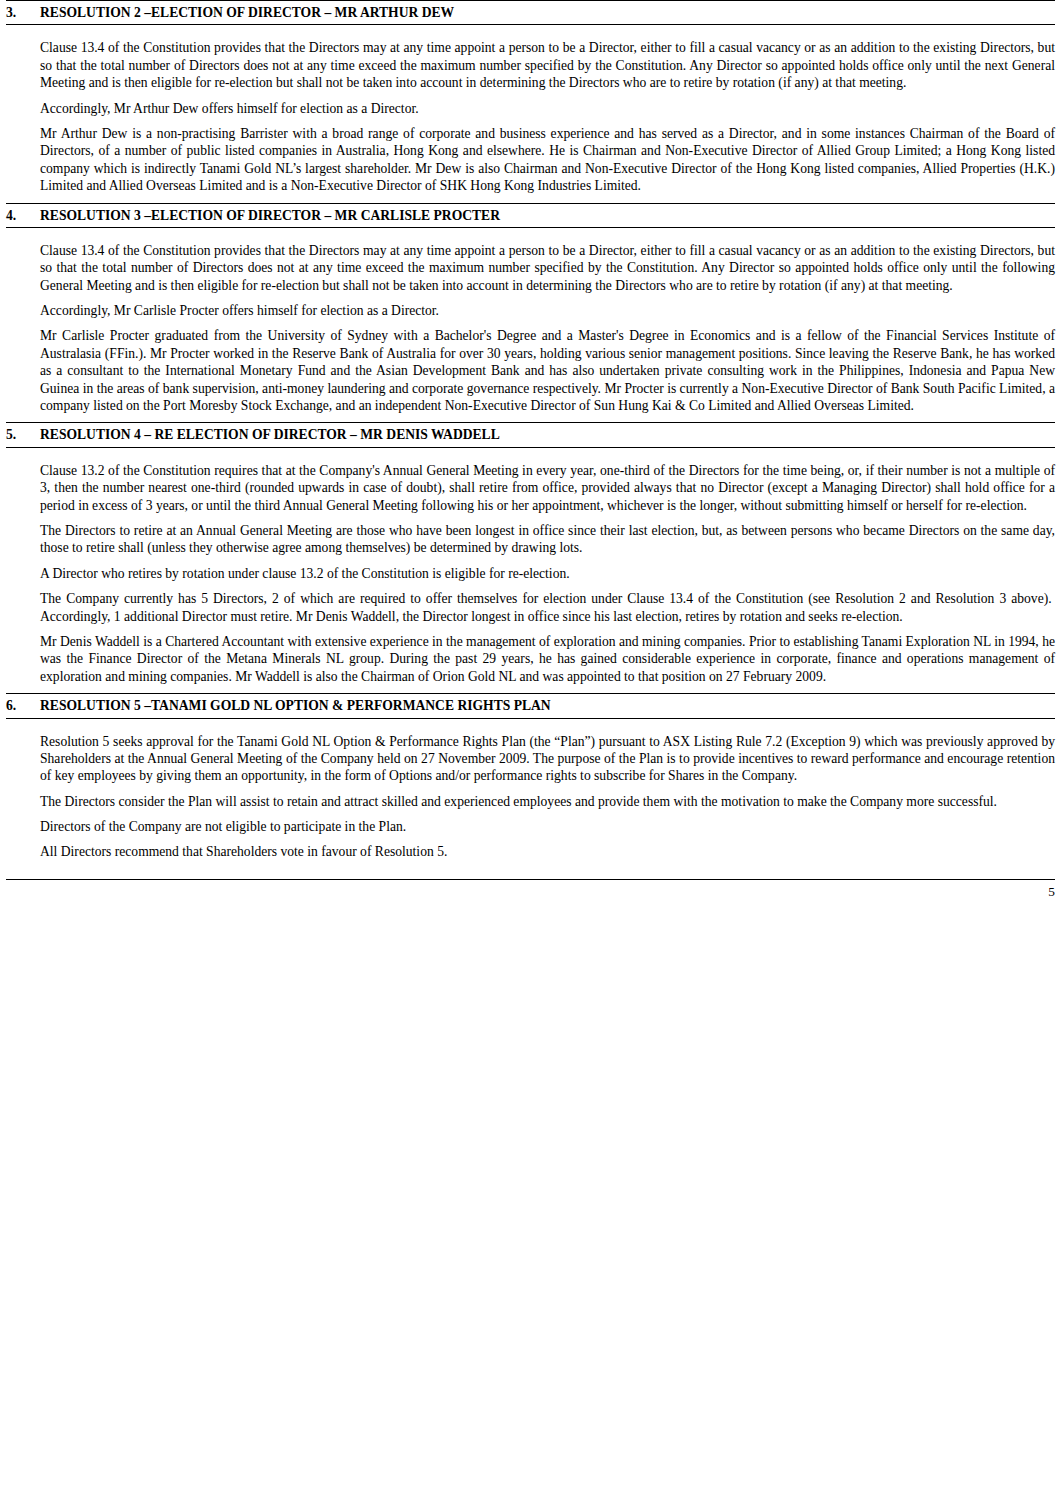| 3. | RESOLUTION 2 –ELECTION OF DIRECTOR – MR ARTHUR DEW |
Clause 13.4 of the Constitution provides that the Directors may at any time appoint a person to be a Director, either to fill a casual vacancy or as an addition to the existing Directors, but so that the total number of Directors does not at any time exceed the maximum number specified by the Constitution. Any Director so appointed holds office only until the next General Meeting and is then eligible for re-election but shall not be taken into account in determining the Directors who are to retire by rotation (if any) at that meeting.
Accordingly, Mr Arthur Dew offers himself for election as a Director.
Mr Arthur Dew is a non-practising Barrister with a broad range of corporate and business experience and has served as a Director, and in some instances Chairman of the Board of Directors, of a number of public listed companies in Australia, Hong Kong and elsewhere. He is Chairman and Non-Executive Director of Allied Group Limited; a Hong Kong listed company which is indirectly Tanami Gold NL’s largest shareholder. Mr Dew is also Chairman and Non-Executive Director of the Hong Kong listed companies, Allied Properties (H.K.) Limited and Allied Overseas Limited and is a Non-Executive Director of SHK Hong Kong Industries Limited.
| 4. | RESOLUTION 3 –ELECTION OF DIRECTOR – MR CARLISLE PROCTER |
Clause 13.4 of the Constitution provides that the Directors may at any time appoint a person to be a Director, either to fill a casual vacancy or as an addition to the existing Directors, but so that the total number of Directors does not at any time exceed the maximum number specified by the Constitution. Any Director so appointed holds office only until the following General Meeting and is then eligible for re-election but shall not be taken into account in determining the Directors who are to retire by rotation (if any) at that meeting.
Accordingly, Mr Carlisle Procter offers himself for election as a Director.
Mr Carlisle Procter graduated from the University of Sydney with a Bachelor's Degree and a Master's Degree in Economics and is a fellow of the Financial Services Institute of Australasia (FFin.). Mr Procter worked in the Reserve Bank of Australia for over 30 years, holding various senior management positions. Since leaving the Reserve Bank, he has worked as a consultant to the International Monetary Fund and the Asian Development Bank and has also undertaken private consulting work in the Philippines, Indonesia and Papua New Guinea in the areas of bank supervision, anti-money laundering and corporate governance respectively. Mr Procter is currently a Non-Executive Director of Bank South Pacific Limited, a company listed on the Port Moresby Stock Exchange, and an independent Non-Executive Director of Sun Hung Kai & Co Limited and Allied Overseas Limited.
| 5. | RESOLUTION 4 – RE ELECTION OF DIRECTOR – MR DENIS WADDELL |
Clause 13.2 of the Constitution requires that at the Company's Annual General Meeting in every year, one-third of the Directors for the time being, or, if their number is not a multiple of 3, then the number nearest one-third (rounded upwards in case of doubt), shall retire from office, provided always that no Director (except a Managing Director) shall hold office for a period in excess of 3 years, or until the third Annual General Meeting following his or her appointment, whichever is the longer, without submitting himself or herself for re-election.
The Directors to retire at an Annual General Meeting are those who have been longest in office since their last election, but, as between persons who became Directors on the same day, those to retire shall (unless they otherwise agree among themselves) be determined by drawing lots.
A Director who retires by rotation under clause 13.2 of the Constitution is eligible for re-election.
The Company currently has 5 Directors, 2 of which are required to offer themselves for election under Clause 13.4 of the Constitution (see Resolution 2 and Resolution 3 above). Accordingly, 1 additional Director must retire. Mr Denis Waddell, the Director longest in office since his last election, retires by rotation and seeks re-election.
Mr Denis Waddell is a Chartered Accountant with extensive experience in the management of exploration and mining companies. Prior to establishing Tanami Exploration NL in 1994, he was the Finance Director of the Metana Minerals NL group. During the past 29 years, he has gained considerable experience in corporate, finance and operations management of exploration and mining companies. Mr Waddell is also the Chairman of Orion Gold NL and was appointed to that position on 27 February 2009.
| 6. | RESOLUTION 5 –TANAMI GOLD NL OPTION & PERFORMANCE RIGHTS PLAN |
Resolution 5 seeks approval for the Tanami Gold NL Option & Performance Rights Plan (the “Plan”) pursuant to ASX Listing Rule 7.2 (Exception 9) which was previously approved by Shareholders at the Annual General Meeting of the Company held on 27 November 2009. The purpose of the Plan is to provide incentives to reward performance and encourage retention of key employees by giving them an opportunity, in the form of Options and/or performance rights to subscribe for Shares in the Company.
The Directors consider the Plan will assist to retain and attract skilled and experienced employees and provide them with the motivation to make the Company more successful.
Directors of the Company are not eligible to participate in the Plan.
All Directors recommend that Shareholders vote in favour of Resolution 5.
5